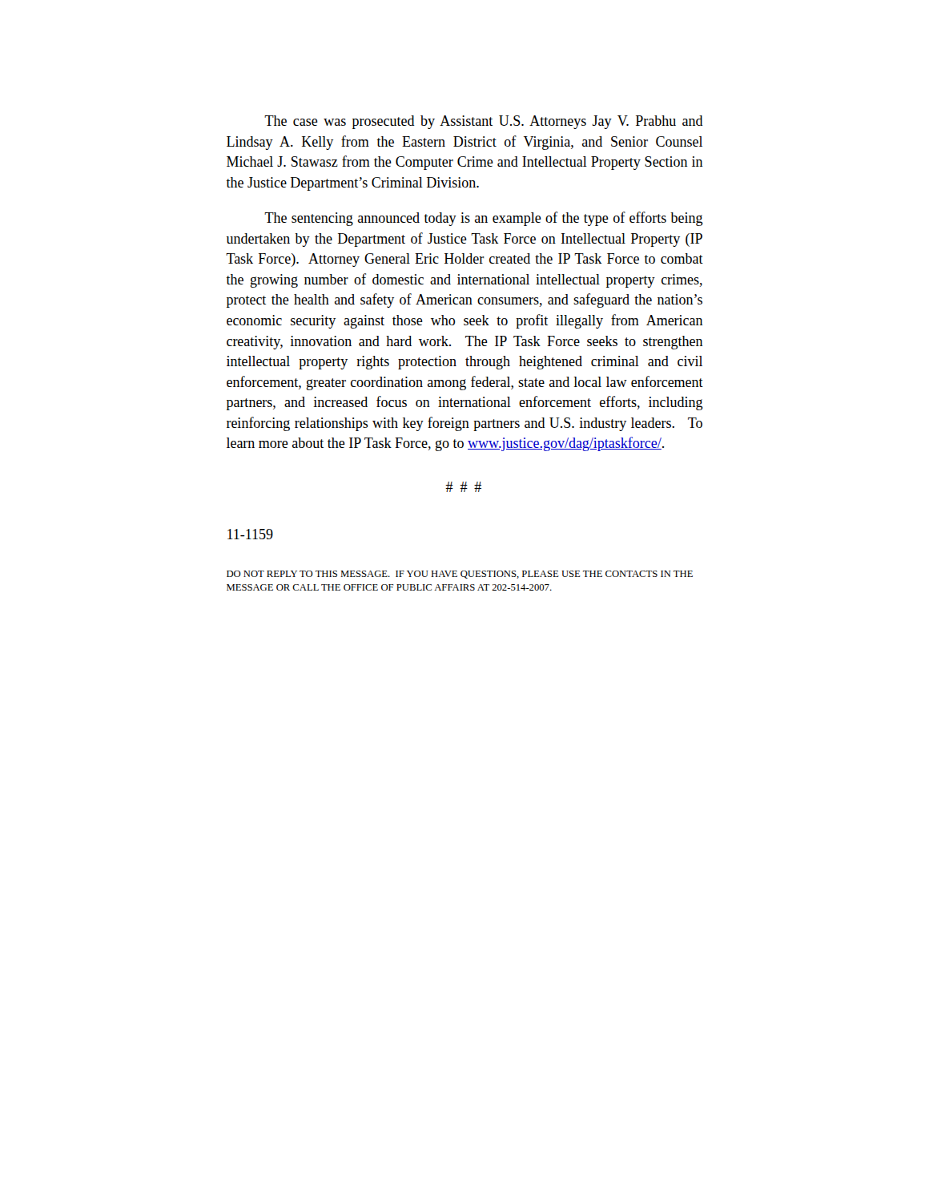The case was prosecuted by Assistant U.S. Attorneys Jay V. Prabhu and Lindsay A. Kelly from the Eastern District of Virginia, and Senior Counsel Michael J. Stawasz from the Computer Crime and Intellectual Property Section in the Justice Department’s Criminal Division.
The sentencing announced today is an example of the type of efforts being undertaken by the Department of Justice Task Force on Intellectual Property (IP Task Force). Attorney General Eric Holder created the IP Task Force to combat the growing number of domestic and international intellectual property crimes, protect the health and safety of American consumers, and safeguard the nation’s economic security against those who seek to profit illegally from American creativity, innovation and hard work. The IP Task Force seeks to strengthen intellectual property rights protection through heightened criminal and civil enforcement, greater coordination among federal, state and local law enforcement partners, and increased focus on international enforcement efforts, including reinforcing relationships with key foreign partners and U.S. industry leaders. To learn more about the IP Task Force, go to www.justice.gov/dag/iptaskforce/.
# # #
11-1159
DO NOT REPLY TO THIS MESSAGE. IF YOU HAVE QUESTIONS, PLEASE USE THE CONTACTS IN THE MESSAGE OR CALL THE OFFICE OF PUBLIC AFFAIRS AT 202-514-2007.